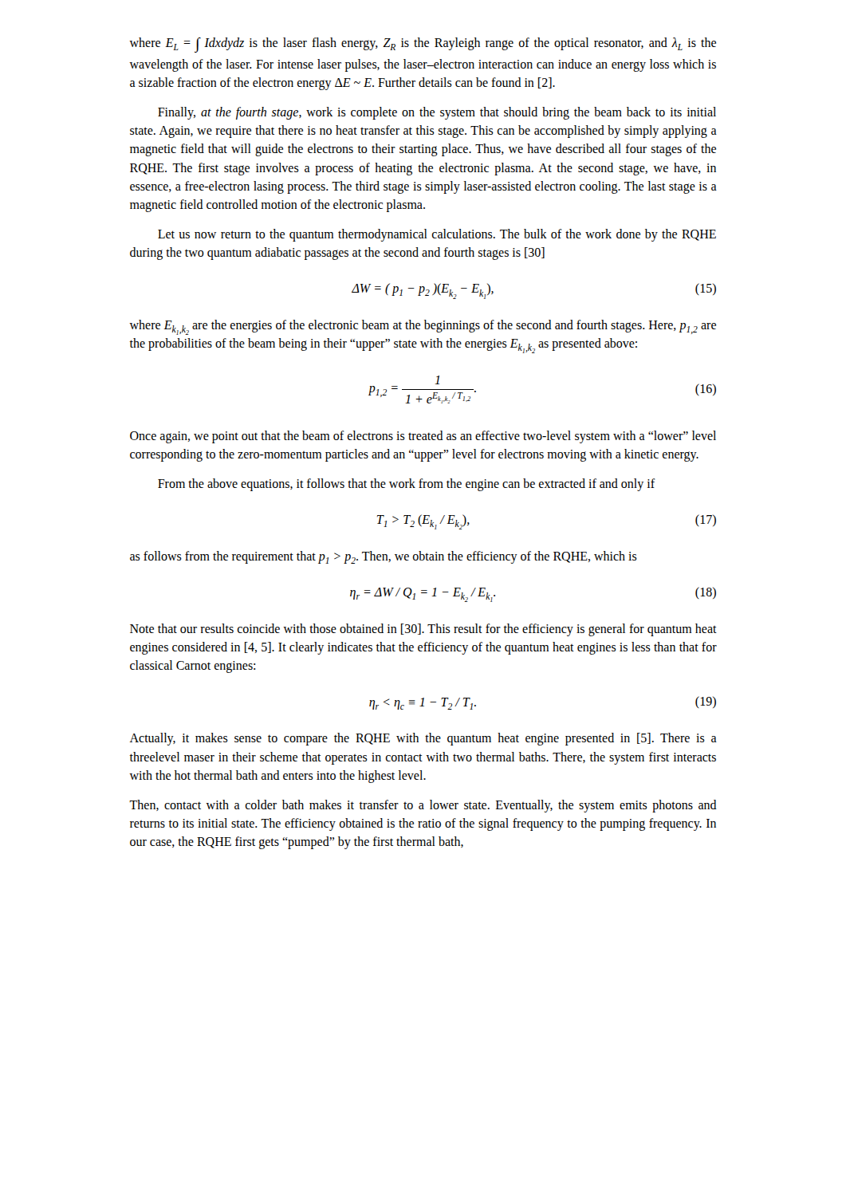where EL = ∫ Idxdydz is the laser flash energy, ZR is the Rayleigh range of the optical resonator, and λL is the wavelength of the laser. For intense laser pulses, the laser–electron interaction can induce an energy loss which is a sizable fraction of the electron energy ΔE ~ E. Further details can be found in [2].
Finally, at the fourth stage, work is complete on the system that should bring the beam back to its initial state. Again, we require that there is no heat transfer at this stage. This can be accomplished by simply applying a magnetic field that will guide the electrons to their starting place. Thus, we have described all four stages of the RQHE. The first stage involves a process of heating the electronic plasma. At the second stage, we have, in essence, a free-electron lasing process. The third stage is simply laser-assisted electron cooling. The last stage is a magnetic field controlled motion of the electronic plasma.
Let us now return to the quantum thermodynamical calculations. The bulk of the work done by the RQHE during the two quantum adiabatic passages at the second and fourth stages is [30]
ΔW = ( p1 − p2 )(Ek2 − Ek1), (15)
where Ek1,k2 are the energies of the electronic beam at the beginnings of the second and fourth stages. Here, p1,2 are the probabilities of the beam being in their “upper” state with the energies Ek1,k2 as presented above:
p1,2 = 11 + eEk1,k2 / T1,2. (16)
Once again, we point out that the beam of electrons is treated as an effective two-level system with a “lower” level corresponding to the zero-momentum particles and an “upper” level for electrons moving with a kinetic energy.
From the above equations, it follows that the work from the engine can be extracted if and only if
T1 > T2 (Ek1 / Ek2), (17)
as follows from the requirement that p1 > p2. Then, we obtain the efficiency of the RQHE, which is
ηr = ΔW / Q1 = 1 − Ek2 / Ek1. (18)
Note that our results coincide with those obtained in [30]. This result for the efficiency is general for quantum heat engines considered in [4, 5]. It clearly indicates that the efficiency of the quantum heat engines is less than that for classical Carnot engines:
ηr < ηc ≡ 1 − T2 / T1. (19)
Actually, it makes sense to compare the RQHE with the quantum heat engine presented in [5]. There is a threelevel maser in their scheme that operates in contact with two thermal baths. There, the system first interacts with the hot thermal bath and enters into the highest level.
Then, contact with a colder bath makes it transfer to a lower state. Eventually, the system emits photons and returns to its initial state. The efficiency obtained is the ratio of the signal frequency to the pumping frequency. In our case, the RQHE first gets “pumped” by the first thermal bath,